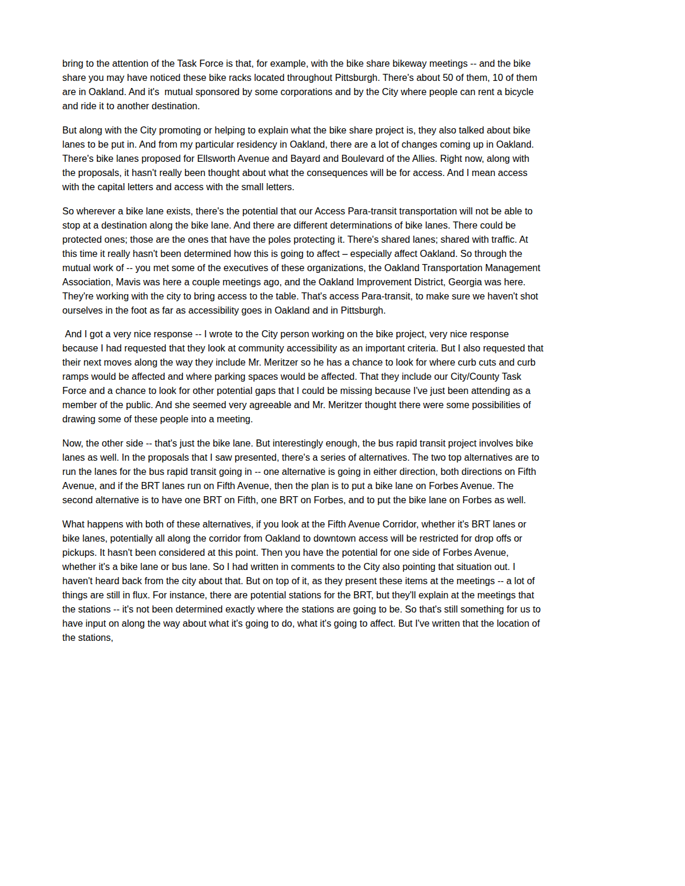bring to the attention of the Task Force is that, for example, with the bike share bikeway meetings -- and the bike share you may have noticed these bike racks located throughout Pittsburgh. There's about 50 of them, 10 of them are in Oakland. And it's mutual sponsored by some corporations and by the City where people can rent a bicycle and ride it to another destination.
But along with the City promoting or helping to explain what the bike share project is, they also talked about bike lanes to be put in. And from my particular residency in Oakland, there are a lot of changes coming up in Oakland. There's bike lanes proposed for Ellsworth Avenue and Bayard and Boulevard of the Allies. Right now, along with the proposals, it hasn't really been thought about what the consequences will be for access. And I mean access with the capital letters and access with the small letters.
So wherever a bike lane exists, there's the potential that our Access Para-transit transportation will not be able to stop at a destination along the bike lane. And there are different determinations of bike lanes. There could be protected ones; those are the ones that have the poles protecting it. There's shared lanes; shared with traffic. At this time it really hasn't been determined how this is going to affect – especially affect Oakland. So through the mutual work of -- you met some of the executives of these organizations, the Oakland Transportation Management Association, Mavis was here a couple meetings ago, and the Oakland Improvement District, Georgia was here. They're working with the city to bring access to the table. That's access Para-transit, to make sure we haven't shot ourselves in the foot as far as accessibility goes in Oakland and in Pittsburgh.
And I got a very nice response -- I wrote to the City person working on the bike project, very nice response because I had requested that they look at community accessibility as an important criteria. But I also requested that their next moves along the way they include Mr. Meritzer so he has a chance to look for where curb cuts and curb ramps would be affected and where parking spaces would be affected. That they include our City/County Task Force and a chance to look for other potential gaps that I could be missing because I've just been attending as a member of the public. And she seemed very agreeable and Mr. Meritzer thought there were some possibilities of drawing some of these people into a meeting.
Now, the other side -- that's just the bike lane. But interestingly enough, the bus rapid transit project involves bike lanes as well. In the proposals that I saw presented, there's a series of alternatives. The two top alternatives are to run the lanes for the bus rapid transit going in -- one alternative is going in either direction, both directions on Fifth Avenue, and if the BRT lanes run on Fifth Avenue, then the plan is to put a bike lane on Forbes Avenue. The second alternative is to have one BRT on Fifth, one BRT on Forbes, and to put the bike lane on Forbes as well.
What happens with both of these alternatives, if you look at the Fifth Avenue Corridor, whether it's BRT lanes or bike lanes, potentially all along the corridor from Oakland to downtown access will be restricted for drop offs or pickups. It hasn't been considered at this point. Then you have the potential for one side of Forbes Avenue, whether it's a bike lane or bus lane. So I had written in comments to the City also pointing that situation out. I haven't heard back from the city about that. But on top of it, as they present these items at the meetings -- a lot of things are still in flux. For instance, there are potential stations for the BRT, but they'll explain at the meetings that the stations -- it's not been determined exactly where the stations are going to be. So that's still something for us to have input on along the way about what it's going to do, what it's going to affect. But I've written that the location of the stations,